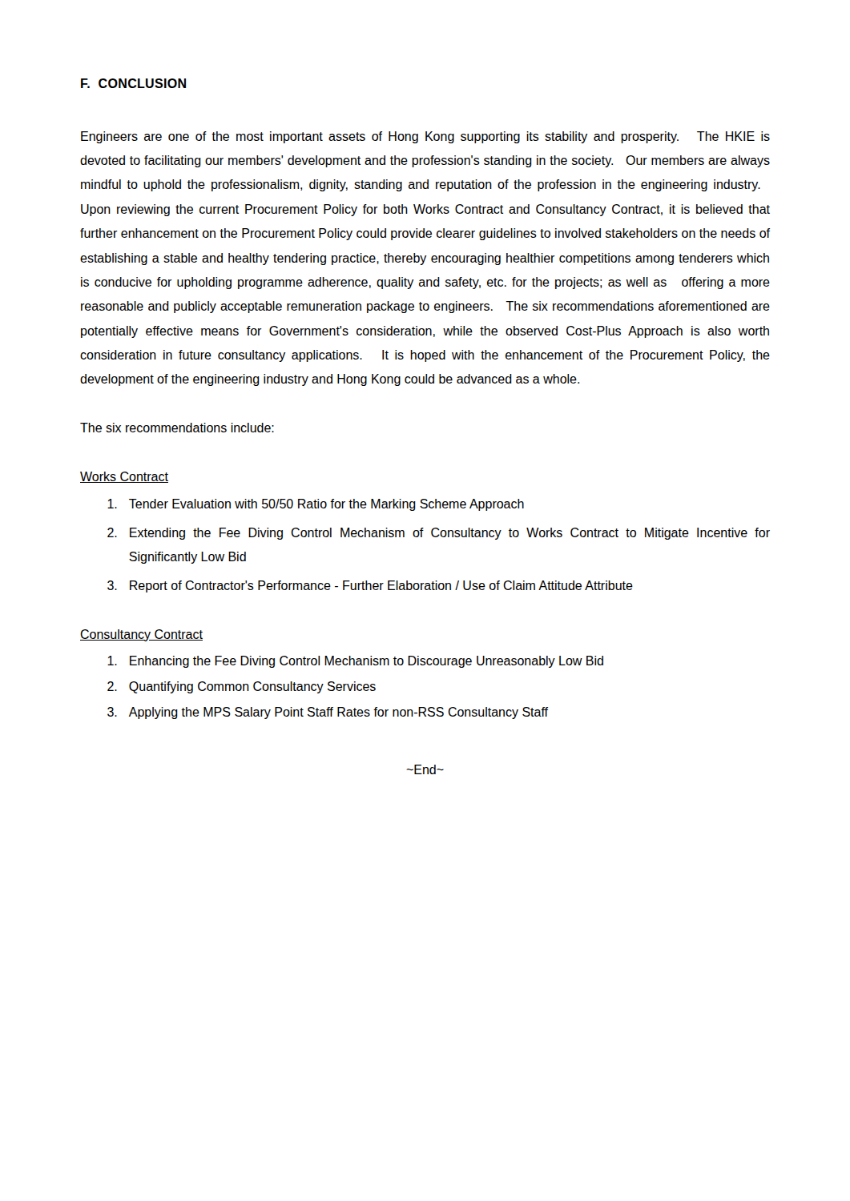F. CONCLUSION
Engineers are one of the most important assets of Hong Kong supporting its stability and prosperity. The HKIE is devoted to facilitating our members' development and the profession's standing in the society. Our members are always mindful to uphold the professionalism, dignity, standing and reputation of the profession in the engineering industry. Upon reviewing the current Procurement Policy for both Works Contract and Consultancy Contract, it is believed that further enhancement on the Procurement Policy could provide clearer guidelines to involved stakeholders on the needs of establishing a stable and healthy tendering practice, thereby encouraging healthier competitions among tenderers which is conducive for upholding programme adherence, quality and safety, etc. for the projects; as well as offering a more reasonable and publicly acceptable remuneration package to engineers. The six recommendations aforementioned are potentially effective means for Government's consideration, while the observed Cost-Plus Approach is also worth consideration in future consultancy applications. It is hoped with the enhancement of the Procurement Policy, the development of the engineering industry and Hong Kong could be advanced as a whole.
The six recommendations include:
Works Contract
Tender Evaluation with 50/50 Ratio for the Marking Scheme Approach
Extending the Fee Diving Control Mechanism of Consultancy to Works Contract to Mitigate Incentive for Significantly Low Bid
Report of Contractor's Performance - Further Elaboration / Use of Claim Attitude Attribute
Consultancy Contract
Enhancing the Fee Diving Control Mechanism to Discourage Unreasonably Low Bid
Quantifying Common Consultancy Services
Applying the MPS Salary Point Staff Rates for non-RSS Consultancy Staff
~End~